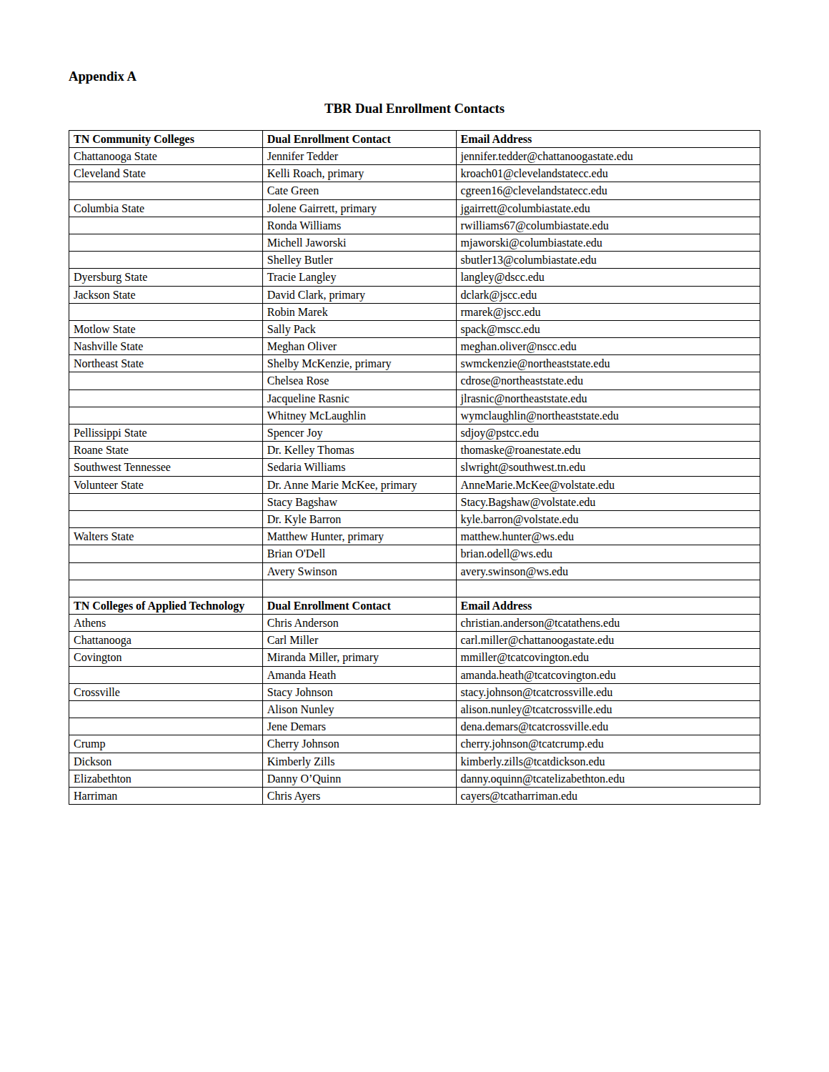Appendix A
TBR Dual Enrollment Contacts
| TN Community Colleges | Dual Enrollment Contact | Email Address |
| --- | --- | --- |
| Chattanooga State | Jennifer Tedder | jennifer.tedder@chattanoogastate.edu |
| Cleveland State | Kelli Roach, primary | kroach01@clevelandstatecc.edu |
| | Cate Green | cgreen16@clevelandstatecc.edu |
| Columbia State | Jolene Gairrett, primary | jgairrett@columbiastate.edu |
| | Ronda Williams | rwilliams67@columbiastate.edu |
| | Michell Jaworski | mjaworski@columbiastate.edu |
| | Shelley Butler | sbutler13@columbiastate.edu |
| Dyersburg State | Tracie Langley | langley@dscc.edu |
| Jackson State | David Clark, primary | dclark@jscc.edu |
| | Robin Marek | rmarek@jscc.edu |
| Motlow State | Sally Pack | spack@mscc.edu |
| Nashville State | Meghan Oliver | meghan.oliver@nscc.edu |
| Northeast State | Shelby McKenzie, primary | swmckenzie@northeaststate.edu |
| | Chelsea Rose | cdrose@northeaststate.edu |
| | Jacqueline Rasnic | jlrasnic@northeaststate.edu |
| | Whitney McLaughlin | wymclaughlin@northeaststate.edu |
| Pellissippi State | Spencer Joy | sdjoy@pstcc.edu |
| Roane State | Dr. Kelley Thomas | thomaske@roanestate.edu |
| Southwest Tennessee | Sedaria Williams | slwright@southwest.tn.edu |
| Volunteer State | Dr. Anne Marie McKee, primary | AnneMarie.McKee@volstate.edu |
| | Stacy Bagshaw | Stacy.Bagshaw@volstate.edu |
| | Dr. Kyle Barron | kyle.barron@volstate.edu |
| Walters State | Matthew Hunter, primary | matthew.hunter@ws.edu |
| | Brian O'Dell | brian.odell@ws.edu |
| | Avery Swinson | avery.swinson@ws.edu |
| TN Colleges of Applied Technology | Dual Enrollment Contact | Email Address |
| Athens | Chris Anderson | christian.anderson@tcatathens.edu |
| Chattanooga | Carl Miller | carl.miller@chattanoogastate.edu |
| Covington | Miranda Miller, primary | mmiller@tcatcovington.edu |
| | Amanda Heath | amanda.heath@tcatcovington.edu |
| Crossville | Stacy Johnson | stacy.johnson@tcatcrossville.edu |
| | Alison Nunley | alison.nunley@tcatcrossville.edu |
| | Jene Demars | dena.demars@tcatcrossville.edu |
| Crump | Cherry Johnson | cherry.johnson@tcatcrump.edu |
| Dickson | Kimberly Zills | kimberly.zills@tcatdickson.edu |
| Elizabethton | Danny O’Quinn | danny.oquinn@tcatelizabethton.edu |
| Harriman | Chris Ayers | cayers@tcatharriman.edu |